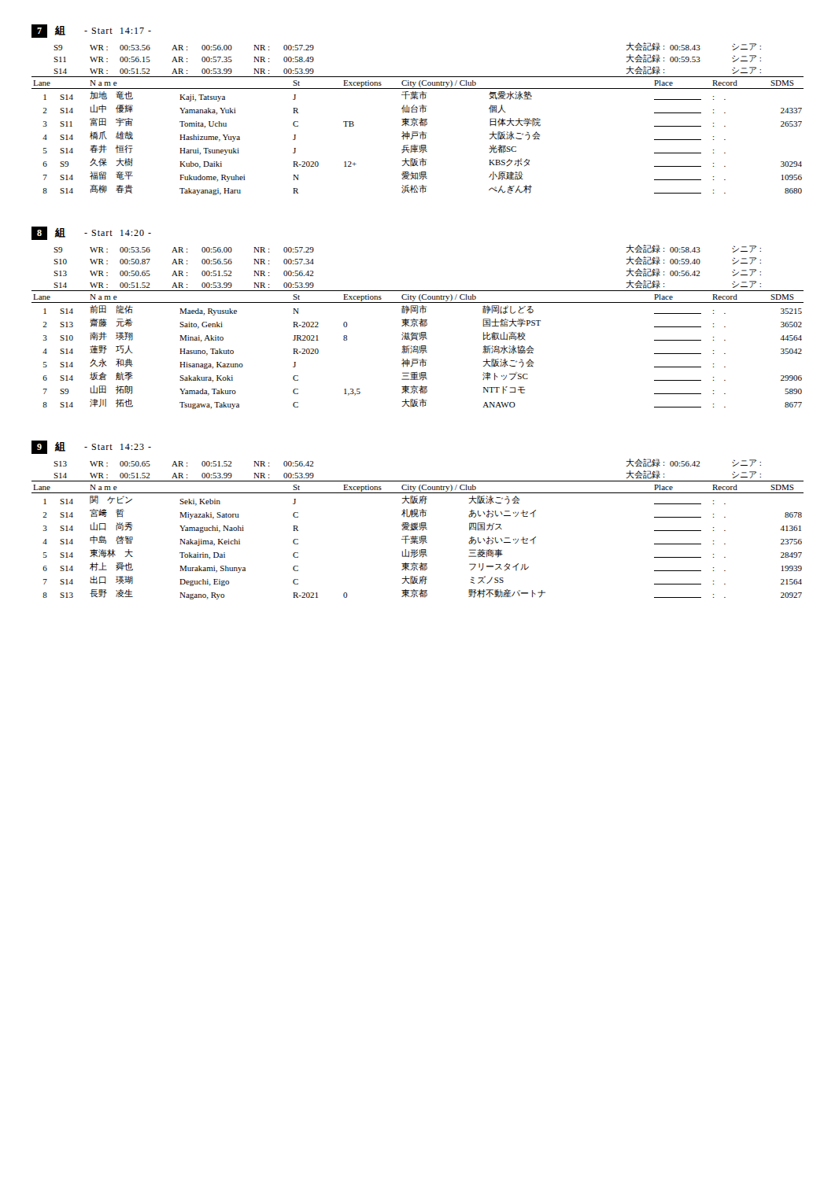7 組 - Start 14:17 -
| S9 | WR : | 00:53.56 | AR : | 00:56.00 | NR : | 00:57.29 | 大会記録 : | 00:58.43 | シニア : |
| S11 | WR : | 00:56.15 | AR : | 00:57.35 | NR : | 00:58.49 | 大会記録 : | 00:59.53 | シニア : |
| S14 | WR : | 00:51.52 | AR : | 00:53.99 | NR : | 00:53.99 | 大会記録 : | | シニア : |
| Lane | | N a m e | | St | Exceptions | City (Country) / Club | Place | Record | SDMS |
| --- | --- | --- | --- | --- | --- | --- | --- | --- | --- |
| 1 | S14 | 加地 竜也 | Kaji, Tatsuya | J | | 千葉市 | 気愛水泳塾 | | : . | |
| 2 | S14 | 山中 優輝 | Yamanaka, Yuki | R | | 仙台市 | 個人 | | : . | 24337 |
| 3 | S11 | 富田 宇宙 | Tomita, Uchu | C | TB | 東京都 | 日体大大学院 | | : . | 26537 |
| 4 | S14 | 橋爪 雄哉 | Hashizume, Yuya | J | | 神戸市 | 大阪泳ごう会 | | : . | |
| 5 | S14 | 春井 恒行 | Harui, Tsuneyuki | J | | 兵庫県 | 光都SC | | : . | |
| 6 | S9 | 久保 大樹 | Kubo, Daiki | R-2020 | 12+ | 大阪市 | KBSクボタ | | : . | 30294 |
| 7 | S14 | 福留 竜平 | Fukudome, Ryuhei | N | | 愛知県 | 小原建設 | | : . | 10956 |
| 8 | S14 | 髙柳 春貴 | Takayanagi, Haru | R | | 浜松市 | ぺんぎん村 | | : . | 8680 |
8 組 - Start 14:20 -
| S9 | WR : | 00:53.56 | AR : | 00:56.00 | NR : | 00:57.29 | 大会記録 : | 00:58.43 | シニア : |
| S10 | WR : | 00:50.87 | AR : | 00:56.56 | NR : | 00:57.34 | 大会記録 : | 00:59.40 | シニア : |
| S13 | WR : | 00:50.65 | AR : | 00:51.52 | NR : | 00:56.42 | 大会記録 : | 00:56.42 | シニア : |
| S14 | WR : | 00:51.52 | AR : | 00:53.99 | NR : | 00:53.99 | 大会記録 : | | シニア : |
| Lane | | N a m e | | St | Exceptions | City (Country) / Club | Place | Record | SDMS |
| --- | --- | --- | --- | --- | --- | --- | --- | --- | --- |
| 1 | S14 | 前田 龍佑 | Maeda, Ryusuke | N | | 静岡市 | 静岡ぱしどる | | : . | 35215 |
| 2 | S13 | 齋藤 元希 | Saito, Genki | R-2022 | 0 | 東京都 | 国士舘大学PST | | : . | 36502 |
| 3 | S10 | 南井 瑛翔 | Minai, Akito | JR2021 | 8 | 滋賀県 | 比叡山高校 | | : . | 44564 |
| 4 | S14 | 蓮野 巧人 | Hasuno, Takuto | R-2020 | | 新潟県 | 新潟水泳協会 | | : . | 35042 |
| 5 | S14 | 久永 和典 | Hisanaga, Kazuno | J | | 神戸市 | 大阪泳ごう会 | | : . | |
| 6 | S14 | 坂倉 航季 | Sakakura, Koki | C | | 三重県 | 津トップSC | | : . | 29906 |
| 7 | S9 | 山田 拓朗 | Yamada, Takuro | C | 1,3,5 | 東京都 | NTTドコモ | | : . | 5890 |
| 8 | S14 | 津川 拓也 | Tsugawa, Takuya | C | | 大阪市 | ANAWO | | : . | 8677 |
9 組 - Start 14:23 -
| S13 | WR : | 00:50.65 | AR : | 00:51.52 | NR : | 00:56.42 | 大会記録 : | 00:56.42 | シニア : |
| S14 | WR : | 00:51.52 | AR : | 00:53.99 | NR : | 00:53.99 | 大会記録 : | | シニア : |
| Lane | | N a m e | | St | Exceptions | City (Country) / Club | Place | Record | SDMS |
| --- | --- | --- | --- | --- | --- | --- | --- | --- | --- |
| 1 | S14 | 関 ケビン | Seki, Kebin | J | | 大阪府 | 大阪泳ごう会 | | : . | |
| 2 | S14 | 宮﨑 哲 | Miyazaki, Satoru | C | | 札幌市 | あいおいニッセイ | | : . | 8678 |
| 3 | S14 | 山口 尚秀 | Yamaguchi, Naohi | R | | 愛媛県 | 四国ガス | | : . | 41361 |
| 4 | S14 | 中島 啓智 | Nakajima, Keichi | C | | 千葉県 | あいおいニッセイ | | : . | 23756 |
| 5 | S14 | 東海林 大 | Tokairin, Dai | C | | 山形県 | 三菱商事 | | : . | 28497 |
| 6 | S14 | 村上 舜也 | Murakami, Shunya | C | | 東京都 | フリースタイル | | : . | 19939 |
| 7 | S14 | 出口 瑛瑚 | Deguchi, Eigo | C | | 大阪府 | ミズノSS | | : . | 21564 |
| 8 | S13 | 長野 凌生 | Nagano, Ryo | R-2021 | 0 | 東京都 | 野村不動産パートナ | | : . | 20927 |